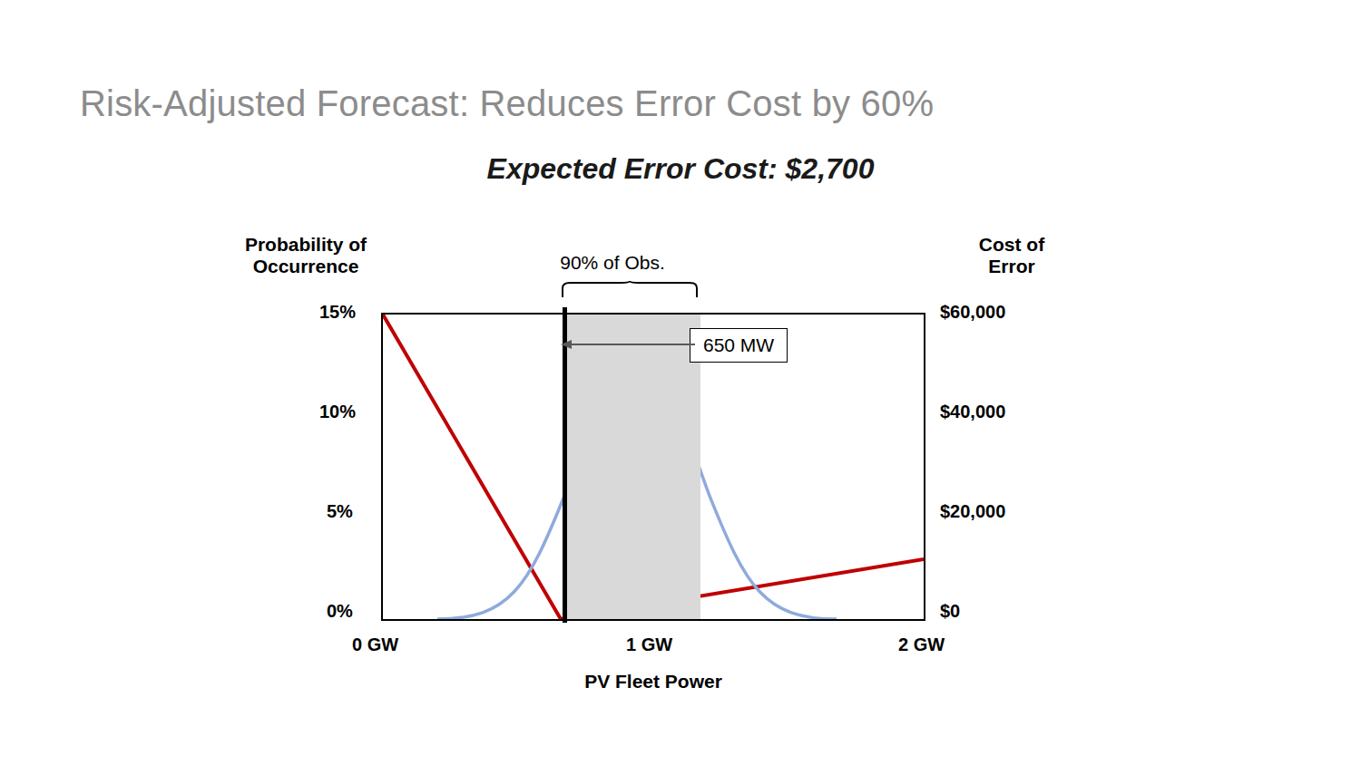Risk-Adjusted Forecast: Reduces Error Cost by 60%
Expected Error Cost: $2,700
Probability of
Occurrence
Cost of
Error
15%
10%
5%
0%
$60,000
$40,000
$20,000
$0
0 GW
1 GW
2 GW
PV Fleet Power
90% of Obs.
650 MW